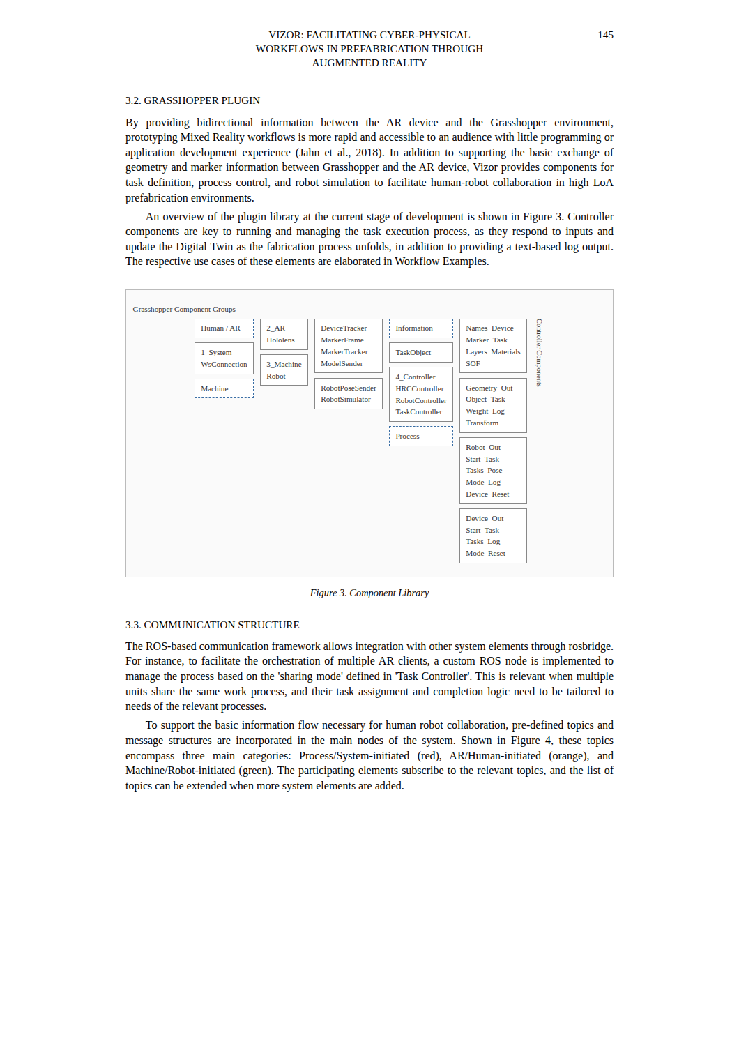145 Vizor: Facilitating Cyber-Physical
Workflows in Prefabrication through
Augmented Reality
3.2. Grasshopper Plugin
By providing bidirectional information between the AR device and the Grasshopper environment, prototyping Mixed Reality workflows is more rapid and accessible to an audience with little programming or application development experience (Jahn et al., 2018). In addition to supporting the basic exchange of geometry and marker information between Grasshopper and the AR device, Vizor provides components for task definition, process control, and robot simulation to facilitate human-robot collaboration in high LoA prefabrication environments.
An overview of the plugin library at the current stage of development is shown in Figure 3. Controller components are key to running and managing the task execution process, as they respond to inputs and update the Digital Twin as the fabrication process unfolds, in addition to providing a text-based log output. The respective use cases of these elements are elaborated in Workflow Examples.
Grasshopper Component Groups
Human / AR
1_System
WsConnection
Machine
2_AR
Hololens
3_Machine
Robot
DeviceTracker
MarkerFrame
MarkerTracker
ModelSender
RobotPoseSender
RobotSimulator
Information
TaskObject
4_Controller
HRCController
RobotController
TaskController
Process
Names Device
Marker Task
Layers Materials
SOF
Geometry Out
Object Task
Weight Log
Transform
Robot Out
Start Task
Tasks Pose
Mode Log
Device Reset
Device Out
Start Task
Tasks Log
Mode Reset
Controller Components
Figure 3. Component Library
3.3. Communication Structure
The ROS-based communication framework allows integration with other system elements through rosbridge. For instance, to facilitate the orchestration of multiple AR clients, a custom ROS node is implemented to manage the process based on the 'sharing mode' defined in 'Task Controller'. This is relevant when multiple units share the same work process, and their task assignment and completion logic need to be tailored to needs of the relevant processes.
To support the basic information flow necessary for human robot collaboration, pre-defined topics and message structures are incorporated in the main nodes of the system. Shown in Figure 4, these topics encompass three main categories: Process/System-initiated (red), AR/Human-initiated (orange), and Machine/Robot-initiated (green). The participating elements subscribe to the relevant topics, and the list of topics can be extended when more system elements are added.